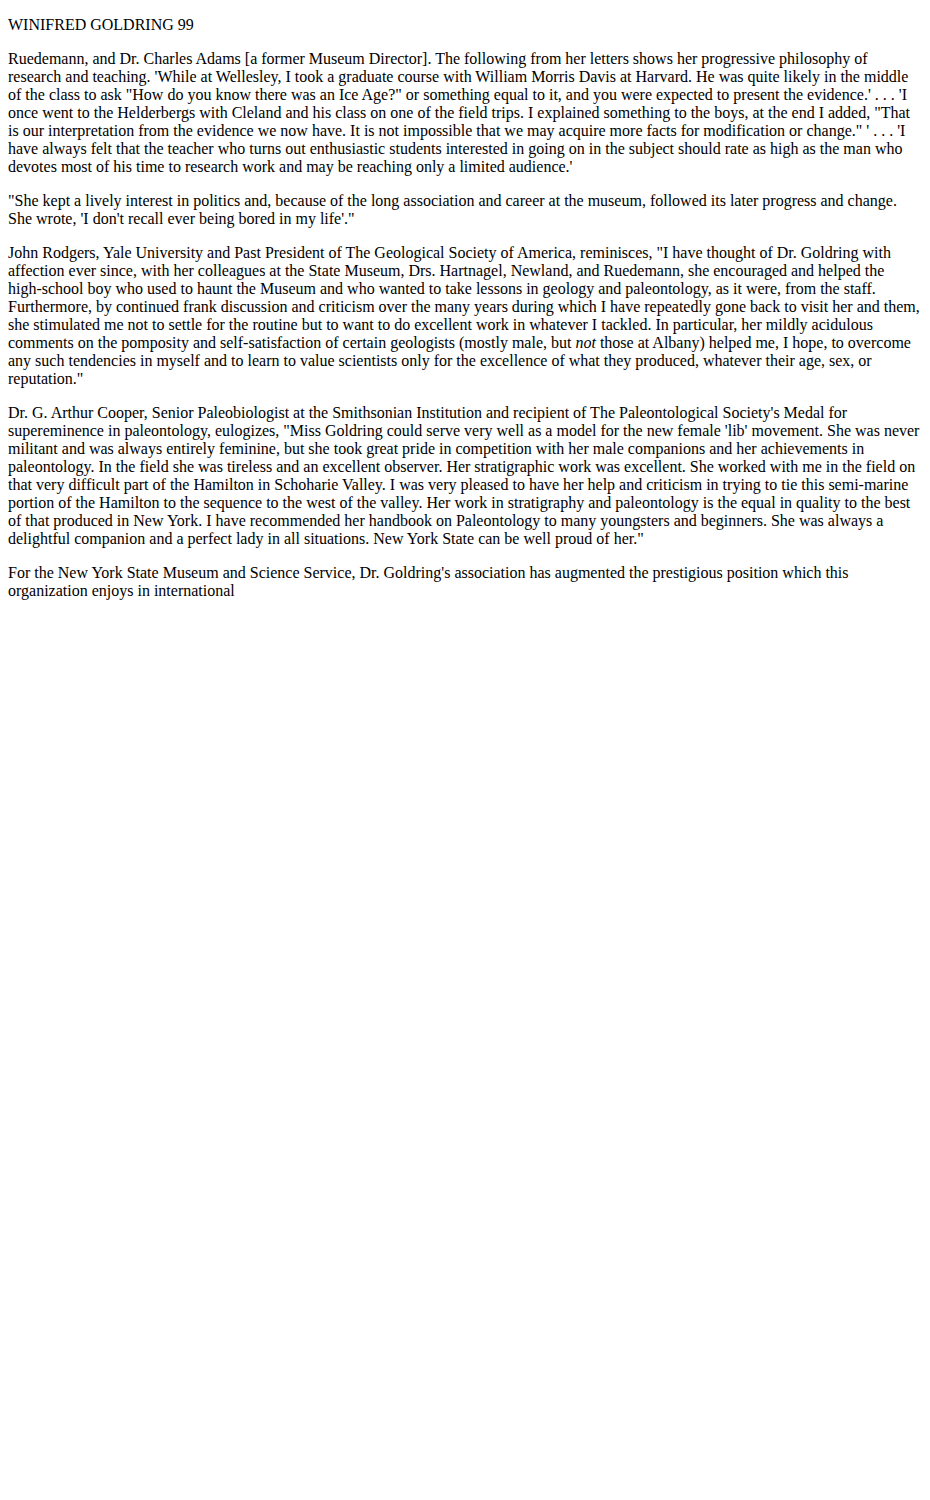WINIFRED GOLDRING 99
Ruedemann, and Dr. Charles Adams [a former Museum Director]. The following from her letters shows her progressive philosophy of research and teaching. 'While at Wellesley, I took a graduate course with William Morris Davis at Harvard. He was quite likely in the middle of the class to ask "How do you know there was an Ice Age?" or something equal to it, and you were expected to present the evidence.' . . . 'I once went to the Helderbergs with Cleland and his class on one of the field trips. I explained something to the boys, at the end I added, "That is our interpretation from the evidence we now have. It is not impossible that we may acquire more facts for modification or change." ' . . . 'I have always felt that the teacher who turns out enthusiastic students interested in going on in the subject should rate as high as the man who devotes most of his time to research work and may be reaching only a limited audience.'
"She kept a lively interest in politics and, because of the long association and career at the museum, followed its later progress and change. She wrote, 'I don't recall ever being bored in my life'."
John Rodgers, Yale University and Past President of The Geological Society of America, reminisces, "I have thought of Dr. Goldring with affection ever since, with her colleagues at the State Museum, Drs. Hartnagel, Newland, and Ruedemann, she encouraged and helped the high-school boy who used to haunt the Museum and who wanted to take lessons in geology and paleontology, as it were, from the staff. Furthermore, by continued frank discussion and criticism over the many years during which I have repeatedly gone back to visit her and them, she stimulated me not to settle for the routine but to want to do excellent work in whatever I tackled. In particular, her mildly acidulous comments on the pomposity and self-satisfaction of certain geologists (mostly male, but not those at Albany) helped me, I hope, to overcome any such tendencies in myself and to learn to value scientists only for the excellence of what they produced, whatever their age, sex, or reputation."
Dr. G. Arthur Cooper, Senior Paleobiologist at the Smithsonian Institution and recipient of The Paleontological Society's Medal for supereminence in paleontology, eulogizes, "Miss Goldring could serve very well as a model for the new female 'lib' movement. She was never militant and was always entirely feminine, but she took great pride in competition with her male companions and her achievements in paleontology. In the field she was tireless and an excellent observer. Her stratigraphic work was excellent. She worked with me in the field on that very difficult part of the Hamilton in Schoharie Valley. I was very pleased to have her help and criticism in trying to tie this semi-marine portion of the Hamilton to the sequence to the west of the valley. Her work in stratigraphy and paleontology is the equal in quality to the best of that produced in New York. I have recommended her handbook on Paleontology to many youngsters and beginners. She was always a delightful companion and a perfect lady in all situations. New York State can be well proud of her."
For the New York State Museum and Science Service, Dr. Goldring's association has augmented the prestigious position which this organization enjoys in international